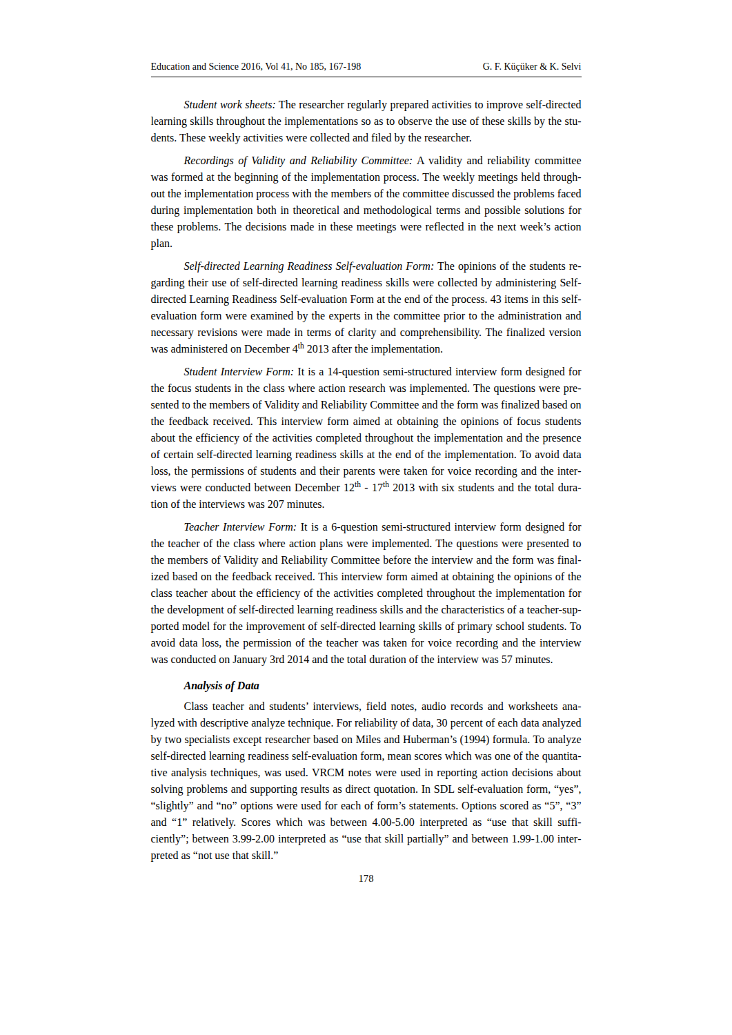Education and Science 2016, Vol 41, No 185, 167-198
G. F. Küçüker & K. Selvi
Student work sheets: The researcher regularly prepared activities to improve self-directed learning skills throughout the implementations so as to observe the use of these skills by the students. These weekly activities were collected and filed by the researcher.
Recordings of Validity and Reliability Committee: A validity and reliability committee was formed at the beginning of the implementation process. The weekly meetings held throughout the implementation process with the members of the committee discussed the problems faced during implementation both in theoretical and methodological terms and possible solutions for these problems. The decisions made in these meetings were reflected in the next week’s action plan.
Self-directed Learning Readiness Self-evaluation Form: The opinions of the students regarding their use of self-directed learning readiness skills were collected by administering Self-directed Learning Readiness Self-evaluation Form at the end of the process. 43 items in this self-evaluation form were examined by the experts in the committee prior to the administration and necessary revisions were made in terms of clarity and comprehensibility. The finalized version was administered on December 4th 2013 after the implementation.
Student Interview Form: It is a 14-question semi-structured interview form designed for the focus students in the class where action research was implemented. The questions were presented to the members of Validity and Reliability Committee and the form was finalized based on the feedback received. This interview form aimed at obtaining the opinions of focus students about the efficiency of the activities completed throughout the implementation and the presence of certain self-directed learning readiness skills at the end of the implementation. To avoid data loss, the permissions of students and their parents were taken for voice recording and the interviews were conducted between December 12th - 17th 2013 with six students and the total duration of the interviews was 207 minutes.
Teacher Interview Form: It is a 6-question semi-structured interview form designed for the teacher of the class where action plans were implemented. The questions were presented to the members of Validity and Reliability Committee before the interview and the form was finalized based on the feedback received. This interview form aimed at obtaining the opinions of the class teacher about the efficiency of the activities completed throughout the implementation for the development of self-directed learning readiness skills and the characteristics of a teacher-supported model for the improvement of self-directed learning skills of primary school students. To avoid data loss, the permission of the teacher was taken for voice recording and the interview was conducted on January 3rd 2014 and the total duration of the interview was 57 minutes.
Analysis of Data
Class teacher and students’ interviews, field notes, audio records and worksheets analyzed with descriptive analyze technique. For reliability of data, 30 percent of each data analyzed by two specialists except researcher based on Miles and Huberman’s (1994) formula. To analyze self-directed learning readiness self-evaluation form, mean scores which was one of the quantitative analysis techniques, was used. VRCM notes were used in reporting action decisions about solving problems and supporting results as direct quotation. In SDL self-evaluation form, “yes”, “slightly” and “no” options were used for each of form’s statements. Options scored as “5”, “3” and “1” relatively. Scores which was between 4.00-5.00 interpreted as “use that skill sufficiently”; between 3.99-2.00 interpreted as “use that skill partially” and between 1.99-1.00 interpreted as “not use that skill.”
178